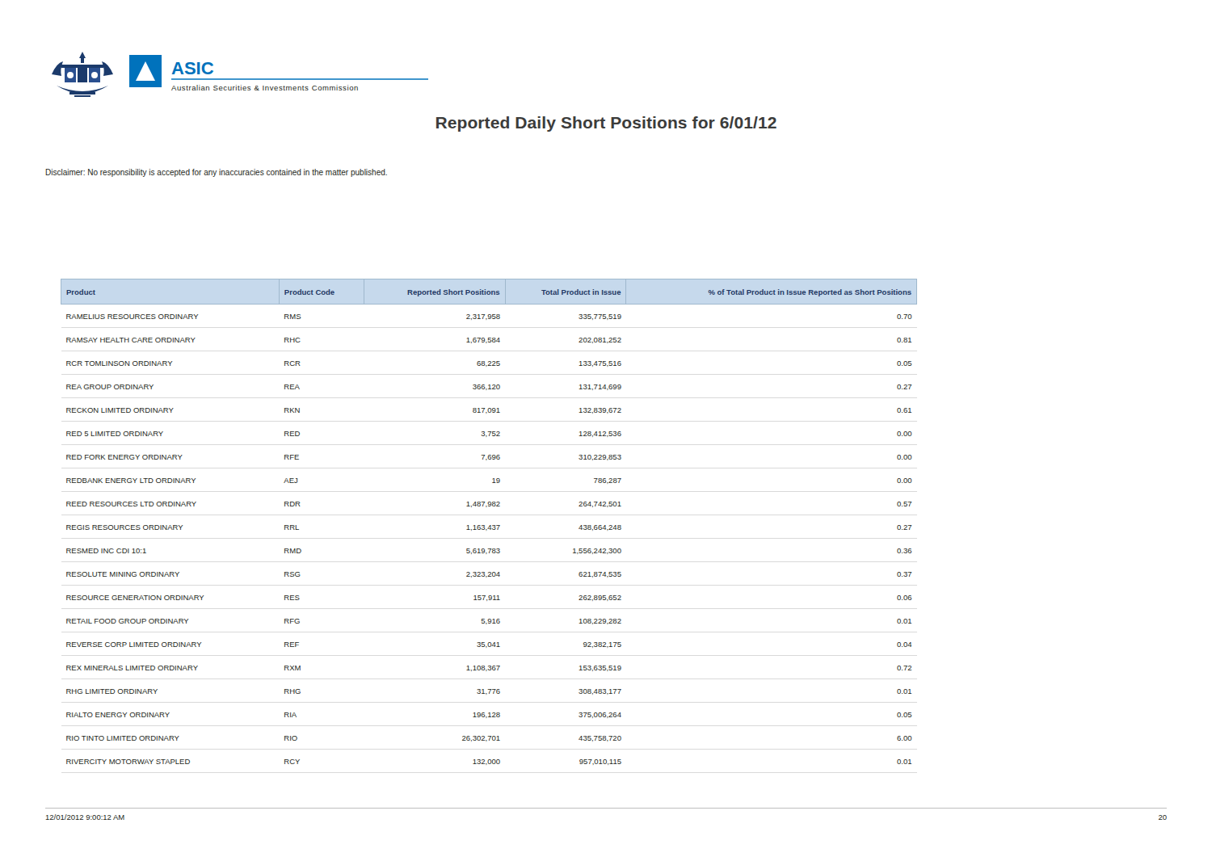ASIC Australian Securities & Investments Commission
Reported Daily Short Positions for 6/01/12
Disclaimer: No responsibility is accepted for any inaccuracies contained in the matter published.
| Product | Product Code | Reported Short Positions | Total Product in Issue | % of Total Product in Issue Reported as Short Positions |
| --- | --- | --- | --- | --- |
| RAMELIUS RESOURCES ORDINARY | RMS | 2,317,958 | 335,775,519 | 0.70 |
| RAMSAY HEALTH CARE ORDINARY | RHC | 1,679,584 | 202,081,252 | 0.81 |
| RCR TOMLINSON ORDINARY | RCR | 68,225 | 133,475,516 | 0.05 |
| REA GROUP ORDINARY | REA | 366,120 | 131,714,699 | 0.27 |
| RECKON LIMITED ORDINARY | RKN | 817,091 | 132,839,672 | 0.61 |
| RED 5 LIMITED ORDINARY | RED | 3,752 | 128,412,536 | 0.00 |
| RED FORK ENERGY ORDINARY | RFE | 7,696 | 310,229,853 | 0.00 |
| REDBANK ENERGY LTD ORDINARY | AEJ | 19 | 786,287 | 0.00 |
| REED RESOURCES LTD ORDINARY | RDR | 1,487,982 | 264,742,501 | 0.57 |
| REGIS RESOURCES ORDINARY | RRL | 1,163,437 | 438,664,248 | 0.27 |
| RESMED INC CDI 10:1 | RMD | 5,619,783 | 1,556,242,300 | 0.36 |
| RESOLUTE MINING ORDINARY | RSG | 2,323,204 | 621,874,535 | 0.37 |
| RESOURCE GENERATION ORDINARY | RES | 157,911 | 262,895,652 | 0.06 |
| RETAIL FOOD GROUP ORDINARY | RFG | 5,916 | 108,229,282 | 0.01 |
| REVERSE CORP LIMITED ORDINARY | REF | 35,041 | 92,382,175 | 0.04 |
| REX MINERALS LIMITED ORDINARY | RXM | 1,108,367 | 153,635,519 | 0.72 |
| RHG LIMITED ORDINARY | RHG | 31,776 | 308,483,177 | 0.01 |
| RIALTO ENERGY ORDINARY | RIA | 196,128 | 375,006,264 | 0.05 |
| RIO TINTO LIMITED ORDINARY | RIO | 26,302,701 | 435,758,720 | 6.00 |
| RIVERCITY MOTORWAY STAPLED | RCY | 132,000 | 957,010,115 | 0.01 |
12/01/2012 9:00:12 AM
20